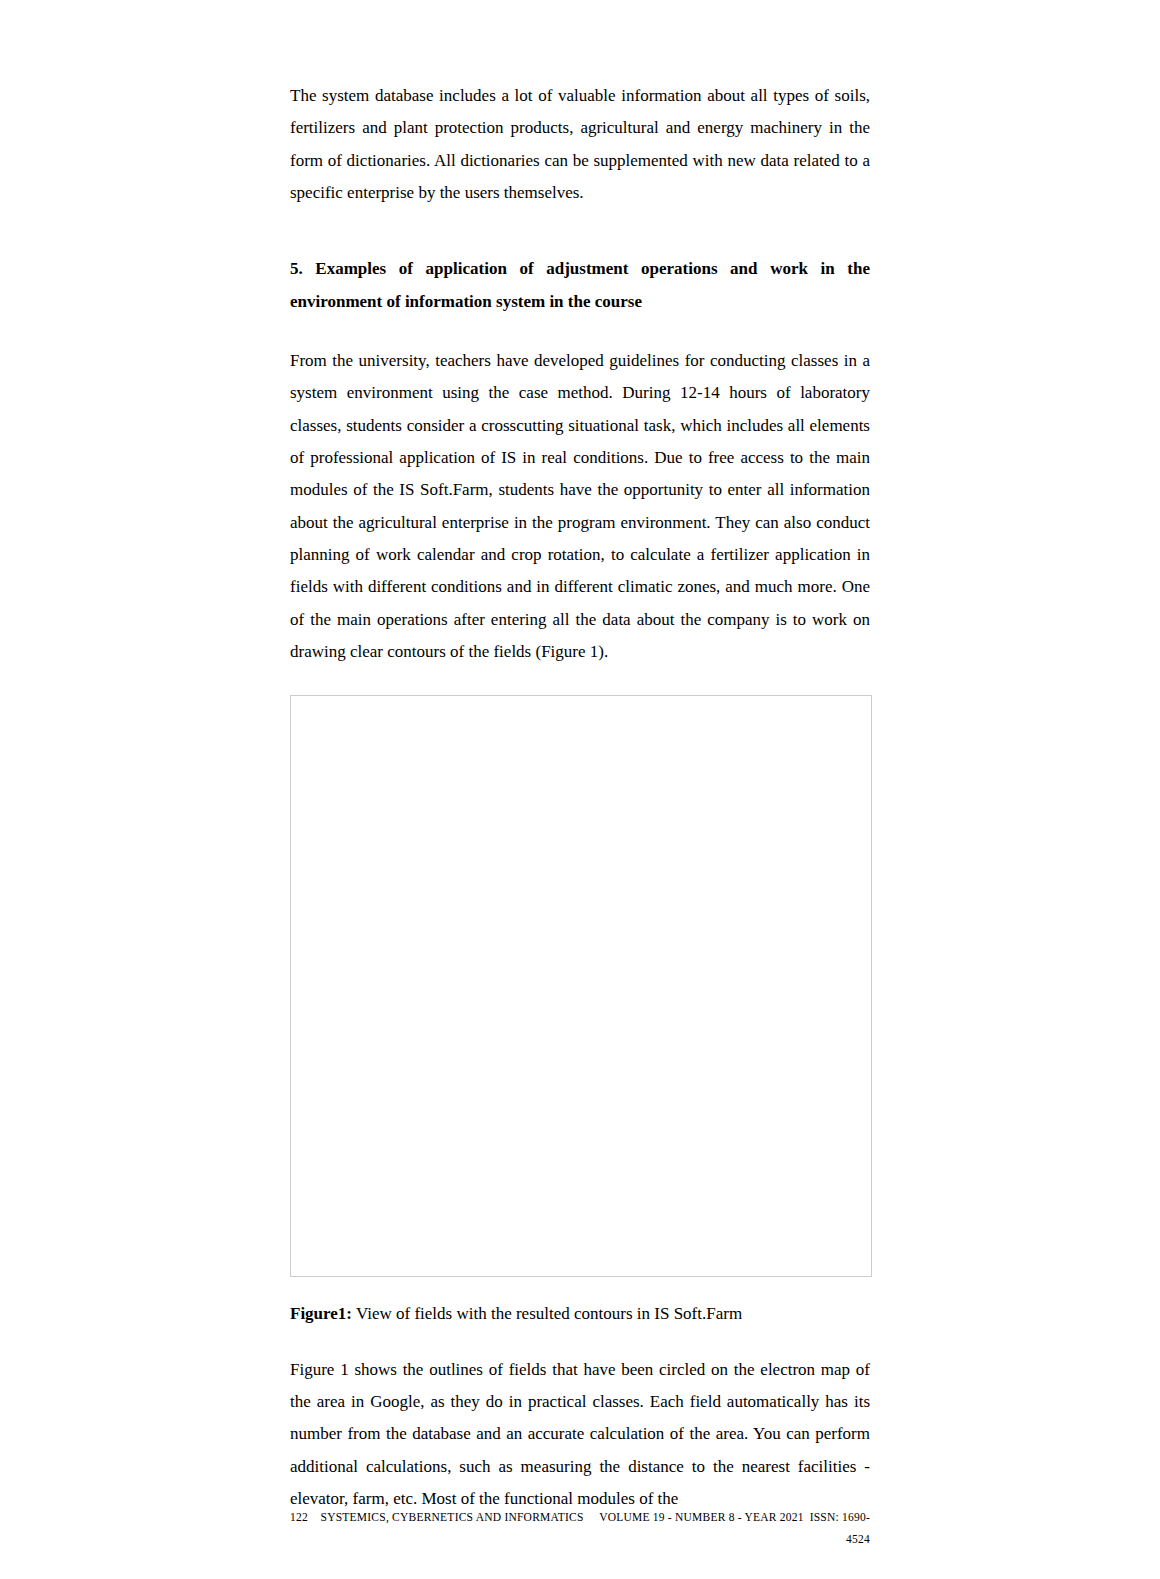The system database includes a lot of valuable information about all types of soils, fertilizers and plant protection products, agricultural and energy machinery in the form of dictionaries. All dictionaries can be supplemented with new data related to a specific enterprise by the users themselves.
5. Examples of application of adjustment operations and work in the environment of information system in the course
From the university, teachers have developed guidelines for conducting classes in a system environment using the case method. During 12-14 hours of laboratory classes, students consider a crosscutting situational task, which includes all elements of professional application of IS in real conditions. Due to free access to the main modules of the IS Soft.Farm, students have the opportunity to enter all information about the agricultural enterprise in the program environment. They can also conduct planning of work calendar and crop rotation, to calculate a fertilizer application in fields with different conditions and in different climatic zones, and much more. One of the main operations after entering all the data about the company is to work on drawing clear contours of the fields (Figure 1).
Figure1: View of fields with the resulted contours in IS Soft.Farm
Figure 1 shows the outlines of fields that have been circled on the electron map of the area in Google, as they do in practical classes. Each field automatically has its number from the database and an accurate calculation of the area. You can perform additional calculations, such as measuring the distance to the nearest facilities - elevator, farm, etc. Most of the functional modules of the
122
SYSTEMICS, CYBERNETICS AND INFORMATICS VOLUME 19 - NUMBER 8 - YEAR 2021
ISSN: 1690-4524